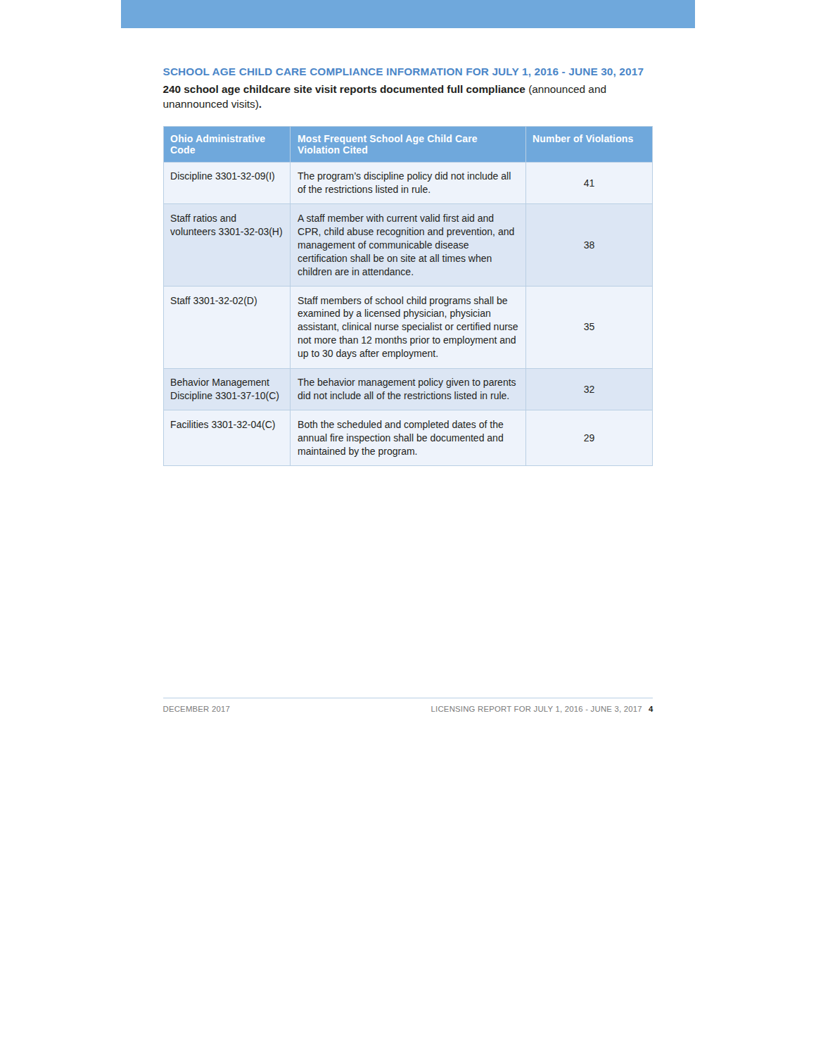School Age Child Care Compliance Information for July 1, 2016 - June 30, 2017
240 school age childcare site visit reports documented full compliance (announced and unannounced visits).
| Ohio Administrative Code | Most Frequent School Age Child Care Violation Cited | Number of Violations |
| --- | --- | --- |
| Discipline 3301-32-09(I) | The program’s discipline policy did not include all of the restrictions listed in rule. | 41 |
| Staff ratios and volunteers 3301-32-03(H) | A staff member with current valid first aid and CPR, child abuse recognition and prevention, and management of communicable disease certification shall be on site at all times when children are in attendance. | 38 |
| Staff 3301-32-02(D) | Staff members of school child programs shall be examined by a licensed physician, physician assistant, clinical nurse specialist or certified nurse not more than 12 months prior to employment and up to 30 days after employment. | 35 |
| Behavior Management Discipline 3301-37-10(C) | The behavior management policy given to parents did not include all of the restrictions listed in rule. | 32 |
| Facilities 3301-32-04(C) | Both the scheduled and completed dates of the annual fire inspection shall be documented and maintained by the program. | 29 |
DECEMBER 2017
LICENSING REPORT FOR JULY 1, 2016 - JUNE 3, 2017 4